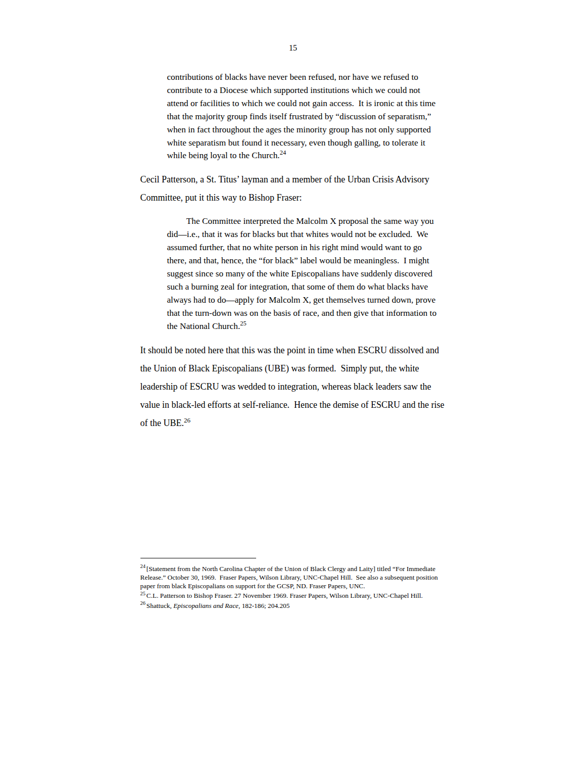15
contributions of blacks have never been refused, nor have we refused to contribute to a Diocese which supported institutions which we could not attend or facilities to which we could not gain access. It is ironic at this time that the majority group finds itself frustrated by “discussion of separatism,” when in fact throughout the ages the minority group has not only supported white separatism but found it necessary, even though galling, to tolerate it while being loyal to the Church.24
Cecil Patterson, a St. Titus’ layman and a member of the Urban Crisis Advisory Committee, put it this way to Bishop Fraser:
The Committee interpreted the Malcolm X proposal the same way you did—i.e., that it was for blacks but that whites would not be excluded. We assumed further, that no white person in his right mind would want to go there, and that, hence, the “for black” label would be meaningless. I might suggest since so many of the white Episcopalians have suddenly discovered such a burning zeal for integration, that some of them do what blacks have always had to do—apply for Malcolm X, get themselves turned down, prove that the turn-down was on the basis of race, and then give that information to the National Church.25
It should be noted here that this was the point in time when ESCRU dissolved and the Union of Black Episcopalians (UBE) was formed. Simply put, the white leadership of ESCRU was wedded to integration, whereas black leaders saw the value in black-led efforts at self-reliance. Hence the demise of ESCRU and the rise of the UBE.26
24[Statement from the North Carolina Chapter of the Union of Black Clergy and Laity] titled “For Immediate Release.” October 30, 1969. Fraser Papers, Wilson Library, UNC-Chapel Hill. See also a subsequent position paper from black Episcopalians on support for the GCSP, ND. Fraser Papers, UNC.
25C.L. Patterson to Bishop Fraser. 27 November 1969. Fraser Papers, Wilson Library, UNC-Chapel Hill.
26Shattuck, Episcopalians and Race, 182-186; 204.205